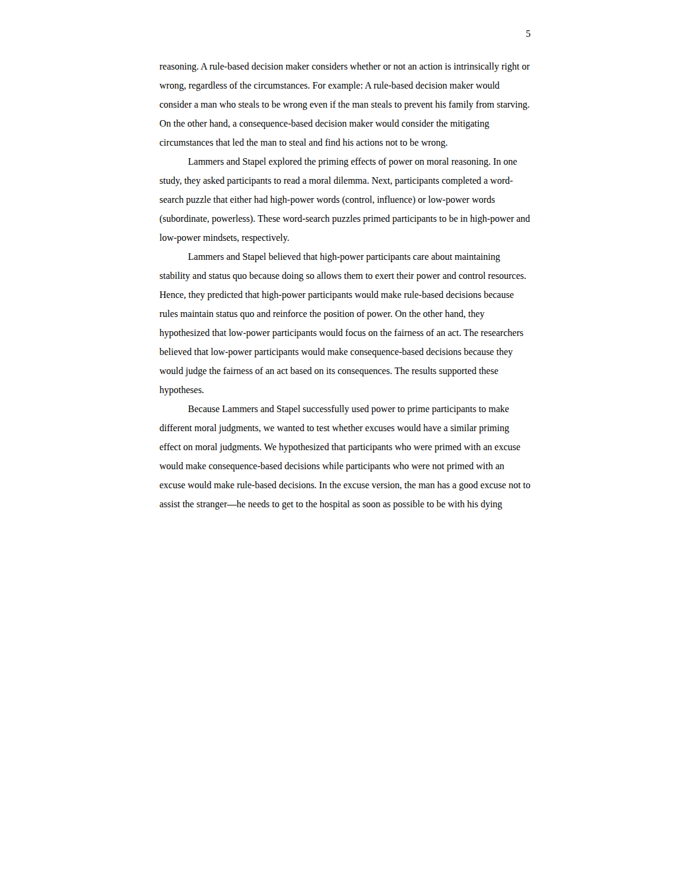5
reasoning. A rule-based decision maker considers whether or not an action is intrinsically right or wrong, regardless of the circumstances. For example: A rule-based decision maker would consider a man who steals to be wrong even if the man steals to prevent his family from starving. On the other hand, a consequence-based decision maker would consider the mitigating circumstances that led the man to steal and find his actions not to be wrong.
Lammers and Stapel explored the priming effects of power on moral reasoning. In one study, they asked participants to read a moral dilemma. Next, participants completed a word-search puzzle that either had high-power words (control, influence) or low-power words (subordinate, powerless). These word-search puzzles primed participants to be in high-power and low-power mindsets, respectively.
Lammers and Stapel believed that high-power participants care about maintaining stability and status quo because doing so allows them to exert their power and control resources. Hence, they predicted that high-power participants would make rule-based decisions because rules maintain status quo and reinforce the position of power. On the other hand, they hypothesized that low-power participants would focus on the fairness of an act. The researchers believed that low-power participants would make consequence-based decisions because they would judge the fairness of an act based on its consequences. The results supported these hypotheses.
Because Lammers and Stapel successfully used power to prime participants to make different moral judgments, we wanted to test whether excuses would have a similar priming effect on moral judgments. We hypothesized that participants who were primed with an excuse would make consequence-based decisions while participants who were not primed with an excuse would make rule-based decisions. In the excuse version, the man has a good excuse not to assist the stranger—he needs to get to the hospital as soon as possible to be with his dying